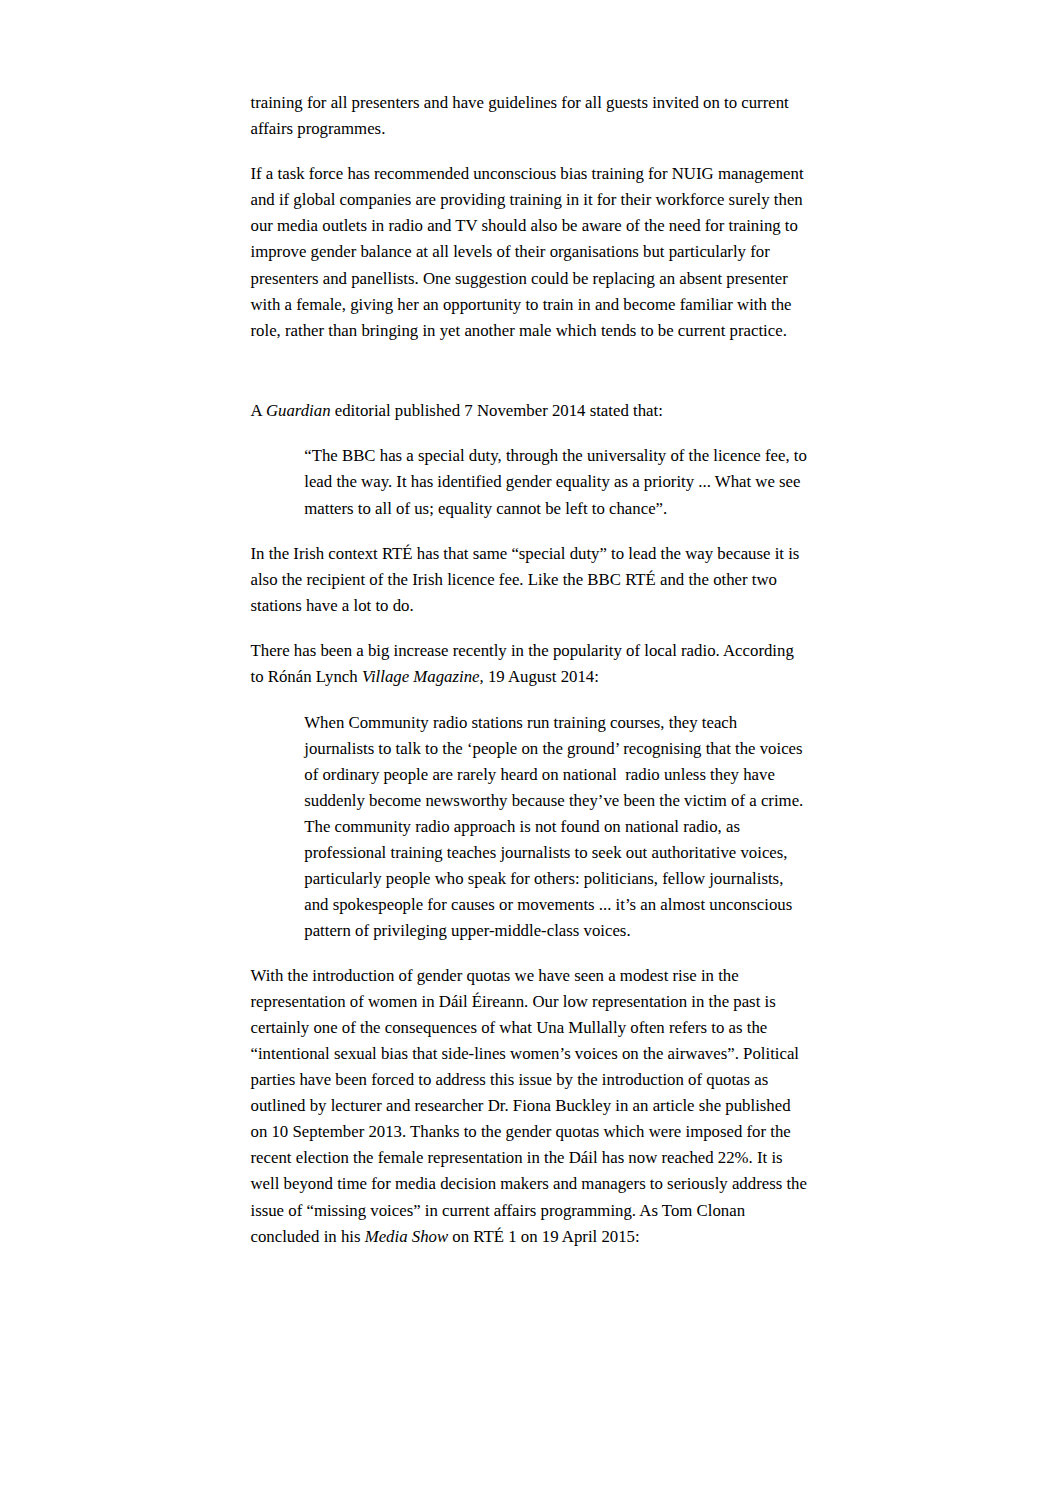training for all presenters and have guidelines for all guests invited on to current affairs programmes.
If a task force has recommended unconscious bias training for NUIG management and if global companies are providing training in it for their workforce surely then our media outlets in radio and TV should also be aware of the need for training to improve gender balance at all levels of their organisations but particularly for presenters and panellists. One suggestion could be replacing an absent presenter with a female, giving her an opportunity to train in and become familiar with the role, rather than bringing in yet another male which tends to be current practice.
A Guardian editorial published 7 November 2014 stated that:
“The BBC has a special duty, through the universality of the licence fee, to lead the way. It has identified gender equality as a priority ... What we see matters to all of us; equality cannot be left to chance”.
In the Irish context RTÉ has that same “special duty” to lead the way because it is also the recipient of the Irish licence fee. Like the BBC RTÉ and the other two stations have a lot to do.
There has been a big increase recently in the popularity of local radio. According to Rónán Lynch Village Magazine, 19 August 2014:
When Community radio stations run training courses, they teach journalists to talk to the ‘people on the ground’ recognising that the voices of ordinary people are rarely heard on national radio unless they have suddenly become newsworthy because they’ve been the victim of a crime. The community radio approach is not found on national radio, as professional training teaches journalists to seek out authoritative voices, particularly people who speak for others: politicians, fellow journalists, and spokespeople for causes or movements ... it’s an almost unconscious pattern of privileging upper-middle-class voices.
With the introduction of gender quotas we have seen a modest rise in the representation of women in Dáil Éireann. Our low representation in the past is certainly one of the consequences of what Una Mullally often refers to as the “intentional sexual bias that side-lines women’s voices on the airwaves”. Political parties have been forced to address this issue by the introduction of quotas as outlined by lecturer and researcher Dr. Fiona Buckley in an article she published on 10 September 2013. Thanks to the gender quotas which were imposed for the recent election the female representation in the Dáil has now reached 22%. It is well beyond time for media decision makers and managers to seriously address the issue of “missing voices” in current affairs programming. As Tom Clonan concluded in his Media Show on RTÉ 1 on 19 April 2015: